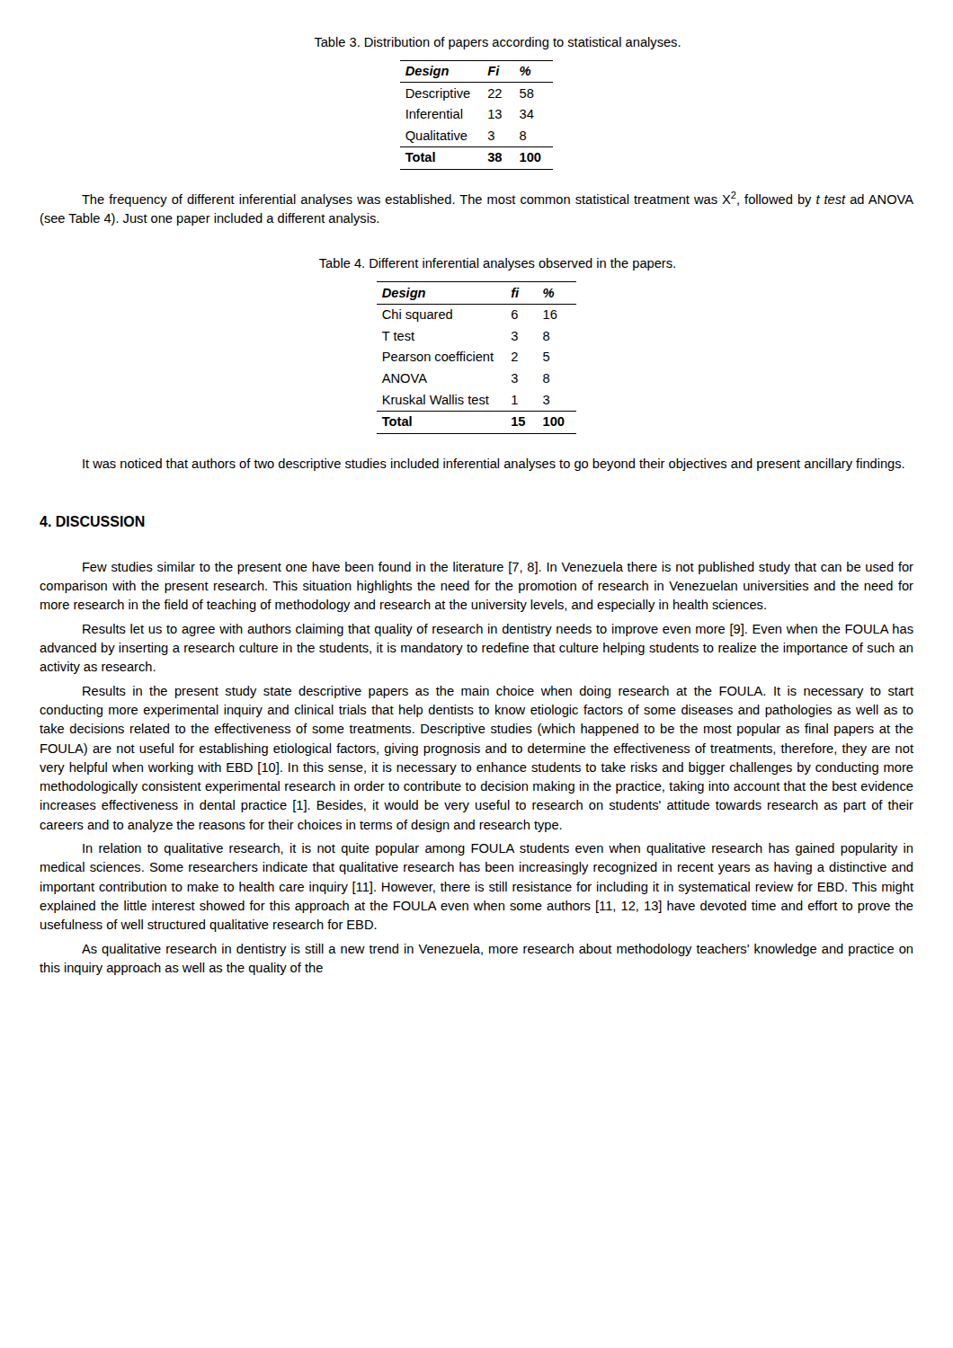Table 3. Distribution of papers according to statistical analyses.
| Design | Fi | % |
| --- | --- | --- |
| Descriptive | 22 | 58 |
| Inferential | 13 | 34 |
| Qualitative | 3 | 8 |
| Total | 38 | 100 |
The frequency of different inferential analyses was established. The most common statistical treatment was X2, followed by t test ad ANOVA (see Table 4). Just one paper included a different analysis.
Table 4. Different inferential analyses observed in the papers.
| Design | fi | % |
| --- | --- | --- |
| Chi squared | 6 | 16 |
| T test | 3 | 8 |
| Pearson coefficient | 2 | 5 |
| ANOVA | 3 | 8 |
| Kruskal Wallis test | 1 | 3 |
| Total | 15 | 100 |
It was noticed that authors of two descriptive studies included inferential analyses to go beyond their objectives and present ancillary findings.
4. DISCUSSION
Few studies similar to the present one have been found in the literature [7, 8]. In Venezuela there is not published study that can be used for comparison with the present research. This situation highlights the need for the promotion of research in Venezuelan universities and the need for more research in the field of teaching of methodology and research at the university levels, and especially in health sciences.
Results let us to agree with authors claiming that quality of research in dentistry needs to improve even more [9]. Even when the FOULA has advanced by inserting a research culture in the students, it is mandatory to redefine that culture helping students to realize the importance of such an activity as research.
Results in the present study state descriptive papers as the main choice when doing research at the FOULA. It is necessary to start conducting more experimental inquiry and clinical trials that help dentists to know etiologic factors of some diseases and pathologies as well as to take decisions related to the effectiveness of some treatments. Descriptive studies (which happened to be the most popular as final papers at the FOULA) are not useful for establishing etiological factors, giving prognosis and to determine the effectiveness of treatments, therefore, they are not very helpful when working with EBD [10]. In this sense, it is necessary to enhance students to take risks and bigger challenges by conducting more methodologically consistent experimental research in order to contribute to decision making in the practice, taking into account that the best evidence increases effectiveness in dental practice [1]. Besides, it would be very useful to research on students' attitude towards research as part of their careers and to analyze the reasons for their choices in terms of design and research type.
In relation to qualitative research, it is not quite popular among FOULA students even when qualitative research has gained popularity in medical sciences. Some researchers indicate that qualitative research has been increasingly recognized in recent years as having a distinctive and important contribution to make to health care inquiry [11]. However, there is still resistance for including it in systematical review for EBD. This might explained the little interest showed for this approach at the FOULA even when some authors [11, 12, 13] have devoted time and effort to prove the usefulness of well structured qualitative research for EBD.
As qualitative research in dentistry is still a new trend in Venezuela, more research about methodology teachers' knowledge and practice on this inquiry approach as well as the quality of the